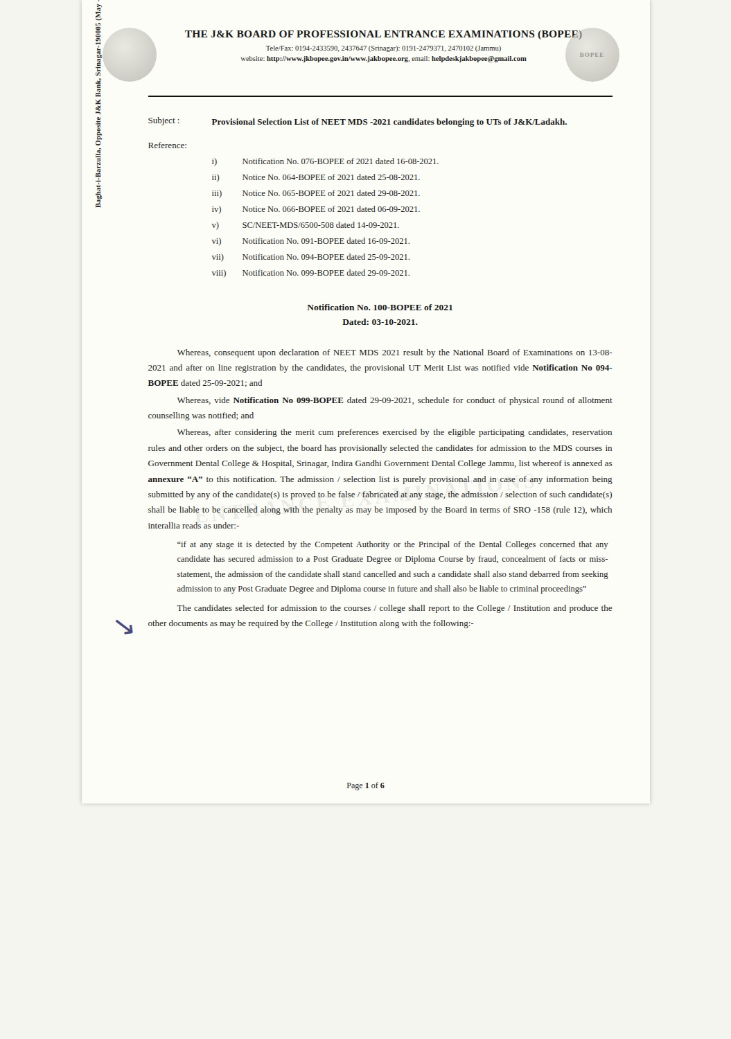Baghat-i-Barzulla, Opposite J&K Bank, Srinagar-190005 (May – Oct.)&4th Floor, South Block, Bahu Plaza, Jammu-180012 (Nov. – April)
THE J&K BOARD OF PROFESSIONAL ENTRANCE EXAMINATIONS (BOPEE)
Tele/Fax: 0194-2433590, 2437647 (Srinagar): 0191-2479371, 2470102 (Jammu)
website: http://www.jkbopee.gov.in/www.jakbopee.org, email: helpdeskjakbopee@gmail.com
Subject :
Provisional Selection List of NEET MDS -2021 candidates belonging to UTs of J&K/Ladakh.
Reference:
i) Notification No. 076-BOPEE of 2021 dated 16-08-2021.
ii) Notice No. 064-BOPEE of 2021 dated 25-08-2021.
iii) Notice No. 065-BOPEE of 2021 dated 29-08-2021.
iv) Notice No. 066-BOPEE of 2021 dated 06-09-2021.
v) SC/NEET-MDS/6500-508 dated 14-09-2021.
vi) Notification No. 091-BOPEE dated 16-09-2021.
vii) Notification No. 094-BOPEE dated 25-09-2021.
viii) Notification No. 099-BOPEE dated 29-09-2021.
Notification No. 100-BOPEE of 2021
Dated: 03-10-2021.
Whereas, consequent upon declaration of NEET MDS 2021 result by the National Board of Examinations on 13-08-2021 and after on line registration by the candidates, the provisional UT Merit List was notified vide Notification No 094-BOPEE dated 25-09-2021; and
Whereas, vide Notification No 099-BOPEE dated 29-09-2021, schedule for conduct of physical round of allotment counselling was notified; and
Whereas, after considering the merit cum preferences exercised by the eligible participating candidates, reservation rules and other orders on the subject, the board has provisionally selected the candidates for admission to the MDS courses in Government Dental College & Hospital, Srinagar, Indira Gandhi Government Dental College Jammu, list whereof is annexed as annexure “A” to this notification. The admission / selection list is purely provisional and in case of any information being submitted by any of the candidate(s) is proved to be false / fabricated at any stage, the admission / selection of such candidate(s) shall be liable to be cancelled along with the penalty as may be imposed by the Board in terms of SRO -158 (rule 12), which interallia reads as under:-
“if at any stage it is detected by the Competent Authority or the Principal of the Dental Colleges concerned that any candidate has secured admission to a Post Graduate Degree or Diploma Course by fraud, concealment of facts or miss-statement, the admission of the candidate shall stand cancelled and such a candidate shall also stand debarred from seeking admission to any Post Graduate Degree and Diploma course in future and shall also be liable to criminal proceedings”
The candidates selected for admission to the courses / college shall report to the College / Institution and produce the other documents as may be required by the College / Institution along with the following:-
↘
ENTRANCE EXAMINATIONS
Page 1 of 6